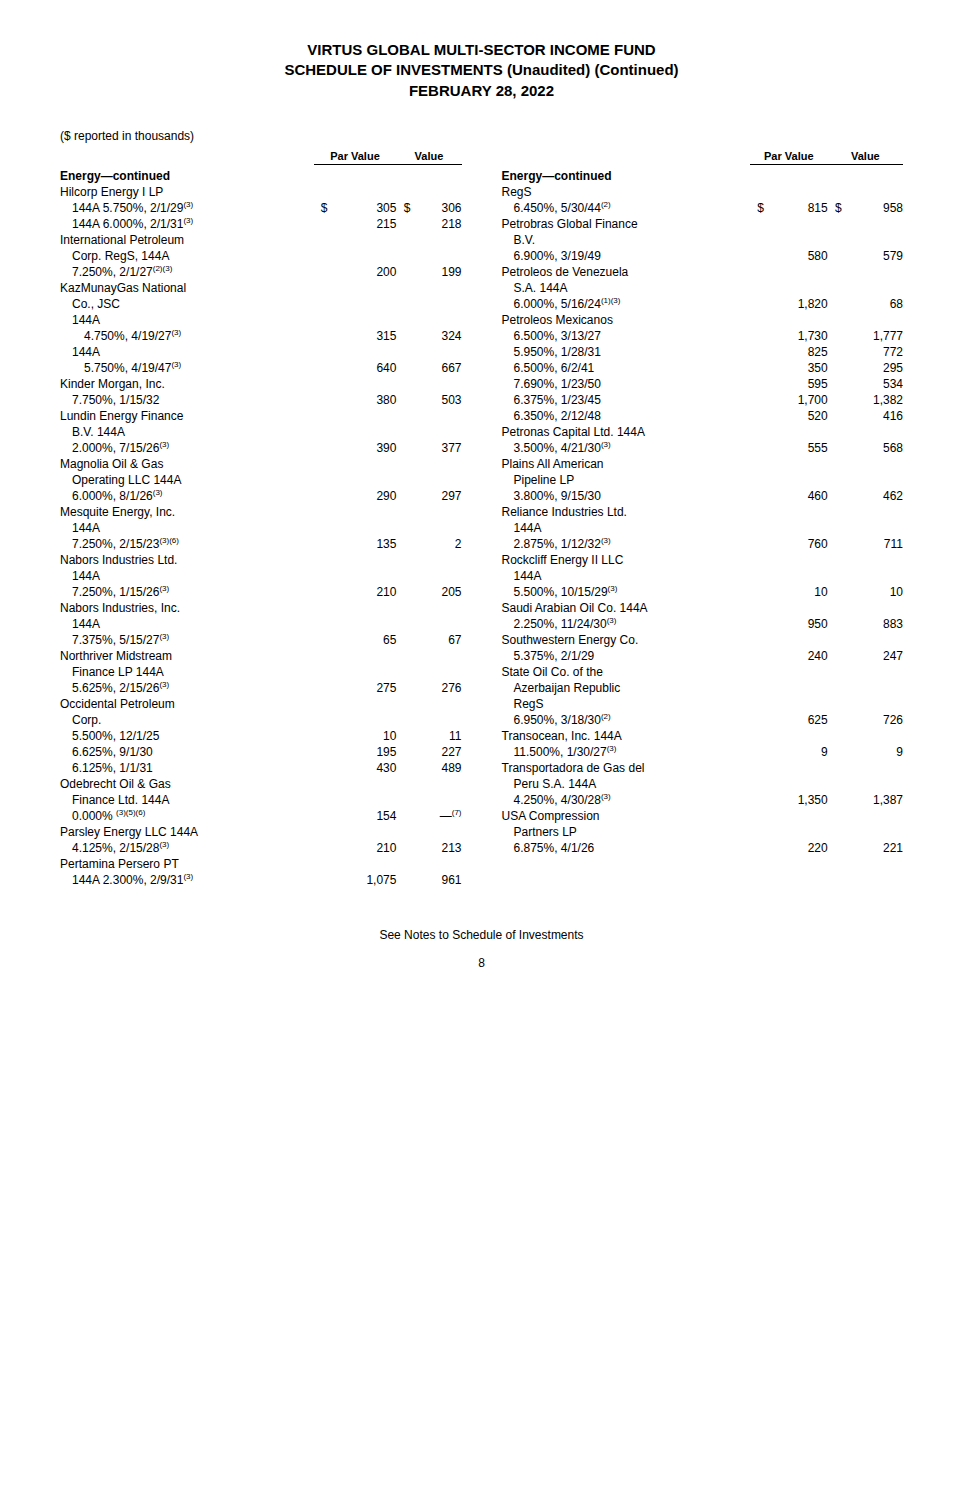VIRTUS GLOBAL MULTI-SECTOR INCOME FUND
SCHEDULE OF INVESTMENTS (Unaudited) (Continued)
FEBRUARY 28, 2022
($ reported in thousands)
| | Par Value | Value |
| --- | --- | --- |
| Energy—continued |
| Hilcorp Energy I LP | | | | |
| 144A 5.750%, 2/1/29 (3) | $ | 305 | $ | 306 |
| 144A 6.000%, 2/1/31 (3) | | 215 | | 218 |
| International Petroleum | | | | |
| Corp. RegS, 144A | | | | |
| 7.250%, 2/1/27 (2)(3) | | 200 | | 199 |
| KazMunayGas National | | | | |
| Co., JSC | | | | |
| 144A | | | | |
| 4.750%, 4/19/27 (3) | | 315 | | 324 |
| 144A | | | | |
| 5.750%, 4/19/47 (3) | | 640 | | 667 |
| Kinder Morgan, Inc. | | | | |
| 7.750%, 1/15/32 | | 380 | | 503 |
| Lundin Energy Finance | | | | |
| B.V. 144A | | | | |
| 2.000%, 7/15/26 (3) | | 390 | | 377 |
| Magnolia Oil & Gas | | | | |
| Operating LLC 144A | | | | |
| 6.000%, 8/1/26 (3) | | 290 | | 297 |
| Mesquite Energy, Inc. | | | | |
| 144A | | | | |
| 7.250%, 2/15/23 (3)(6) | | 135 | | 2 |
| Nabors Industries Ltd. | | | | |
| 144A | | | | |
| 7.250%, 1/15/26 (3) | | 210 | | 205 |
| Nabors Industries, Inc. | | | | |
| 144A | | | | |
| 7.375%, 5/15/27 (3) | | 65 | | 67 |
| Northriver Midstream | | | | |
| Finance LP 144A | | | | |
| 5.625%, 2/15/26 (3) | | 275 | | 276 |
| Occidental Petroleum | | | | |
| Corp. | | | | |
| 5.500%, 12/1/25 | | 10 | | 11 |
| 6.625%, 9/1/30 | | 195 | | 227 |
| 6.125%, 1/1/31 | | 430 | | 489 |
| Odebrecht Oil & Gas | | | | |
| Finance Ltd. 144A | | | | |
| 0.000% (3)(5)(6) | | 154 | | — (7) |
| Parsley Energy LLC 144A | | | | |
| 4.125%, 2/15/28 (3) | | 210 | | 213 |
| Pertamina Persero PT | | | | |
| 144A 2.300%, 2/9/31 (3) | | 1,075 | | 961 |
| | Par Value | Value |
| --- | --- | --- |
| Energy—continued |
| RegS | | | | |
| 6.450%, 5/30/44 (2) | $ | 815 | $ | 958 |
| Petrobras Global Finance | | | | |
| B.V. | | | | |
| 6.900%, 3/19/49 | | 580 | | 579 |
| Petroleos de Venezuela | | | | |
| S.A. 144A | | | | |
| 6.000%, 5/16/24 (1)(3) | | 1,820 | | 68 |
| Petroleos Mexicanos | | | | |
| 6.500%, 3/13/27 | | 1,730 | | 1,777 |
| 5.950%, 1/28/31 | | 825 | | 772 |
| 6.500%, 6/2/41 | | 350 | | 295 |
| 7.690%, 1/23/50 | | 595 | | 534 |
| 6.375%, 1/23/45 | | 1,700 | | 1,382 |
| 6.350%, 2/12/48 | | 520 | | 416 |
| Petronas Capital Ltd. 144A | | | | |
| 3.500%, 4/21/30 (3) | | 555 | | 568 |
| Plains All American | | | | |
| Pipeline LP | | | | |
| 3.800%, 9/15/30 | | 460 | | 462 |
| Reliance Industries Ltd. | | | | |
| 144A | | | | |
| 2.875%, 1/12/32 (3) | | 760 | | 711 |
| Rockcliff Energy II LLC | | | | |
| 144A | | | | |
| 5.500%, 10/15/29 (3) | | 10 | | 10 |
| Saudi Arabian Oil Co. 144A | | | | |
| 2.250%, 11/24/30 (3) | | 950 | | 883 |
| Southwestern Energy Co. | | | | |
| 5.375%, 2/1/29 | | 240 | | 247 |
| State Oil Co. of the | | | | |
| Azerbaijan Republic | | | | |
| RegS | | | | |
| 6.950%, 3/18/30 (2) | | 625 | | 726 |
| Transocean, Inc. 144A | | | | |
| 11.500%, 1/30/27 (3) | | 9 | | 9 |
| Transportadora de Gas del | | | | |
| Peru S.A. 144A | | | | |
| 4.250%, 4/30/28 (3) | | 1,350 | | 1,387 |
| USA Compression | | | | |
| Partners LP | | | | |
| 6.875%, 4/1/26 | | 220 | | 221 |
See Notes to Schedule of Investments
8